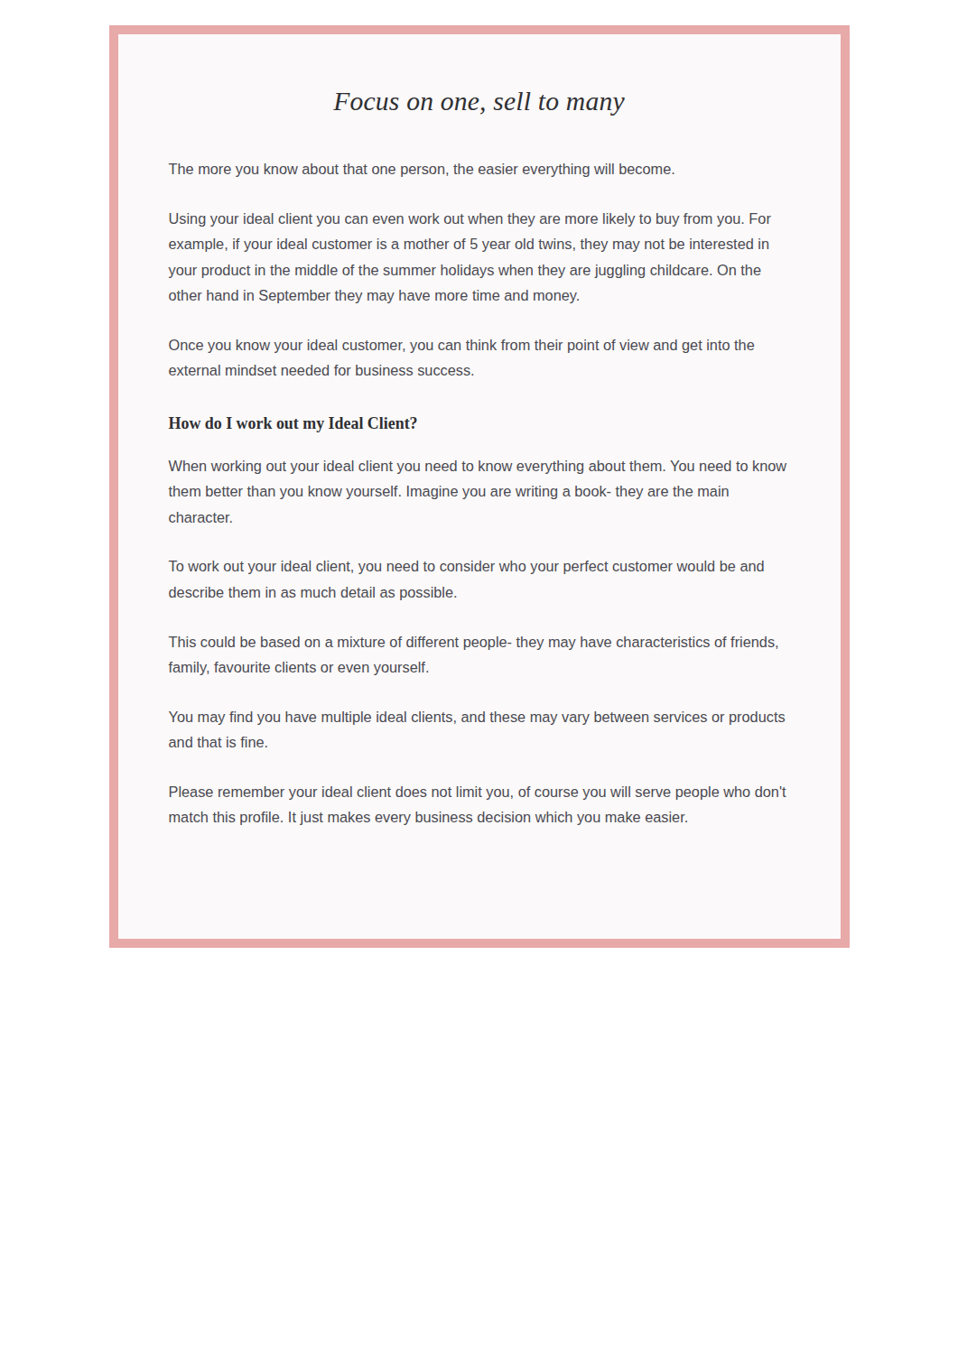Focus on one, sell to many
The more you know about that one person, the easier everything will become.
Using your ideal client you can even work out when they are more likely to buy from you. For example, if your ideal customer is a mother of 5 year old twins, they may not be interested in your product in the middle of the summer holidays when they are juggling childcare. On the other hand in September they may have more time and money.
Once you know your ideal customer, you can think from their point of view and get into the external mindset needed for business success.
How do I work out my Ideal Client?
When working out your ideal client you need to know everything about them. You need to know them better than you know yourself. Imagine you are writing a book- they are the main character.
To work out your ideal client, you need to consider who your perfect customer would be and describe them in as much detail as possible.
This could be based on a mixture of different people- they may have characteristics of friends, family, favourite clients or even yourself.
You may find you have multiple ideal clients, and these may vary between services or products and that is fine.
Please remember your ideal client does not limit you, of course you will serve people who don't match this profile. It just makes every business decision which you make easier.